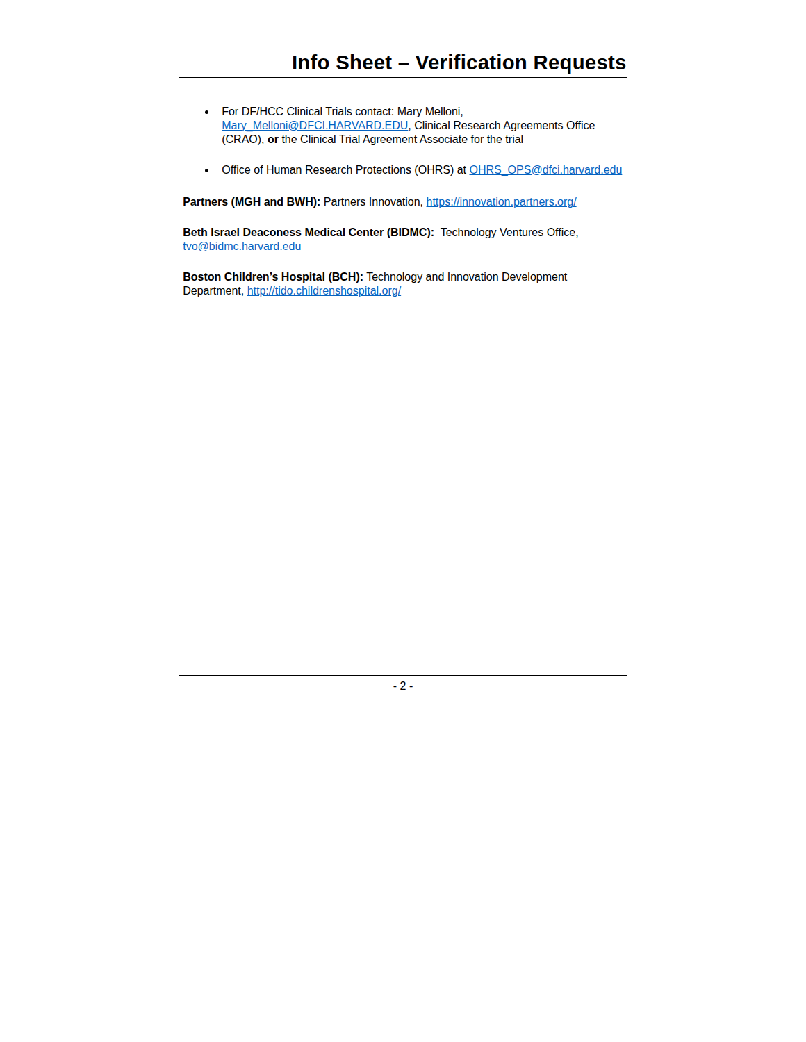Info Sheet – Verification Requests
For DF/HCC Clinical Trials contact: Mary Melloni, Mary_Melloni@DFCI.HARVARD.EDU, Clinical Research Agreements Office (CRAO), or the Clinical Trial Agreement Associate for the trial
Office of Human Research Protections (OHRS) at OHRS_OPS@dfci.harvard.edu
Partners (MGH and BWH): Partners Innovation, https://innovation.partners.org/
Beth Israel Deaconess Medical Center (BIDMC): Technology Ventures Office, tvo@bidmc.harvard.edu
Boston Children’s Hospital (BCH): Technology and Innovation Development Department, http://tido.childrenshospital.org/
- 2 -